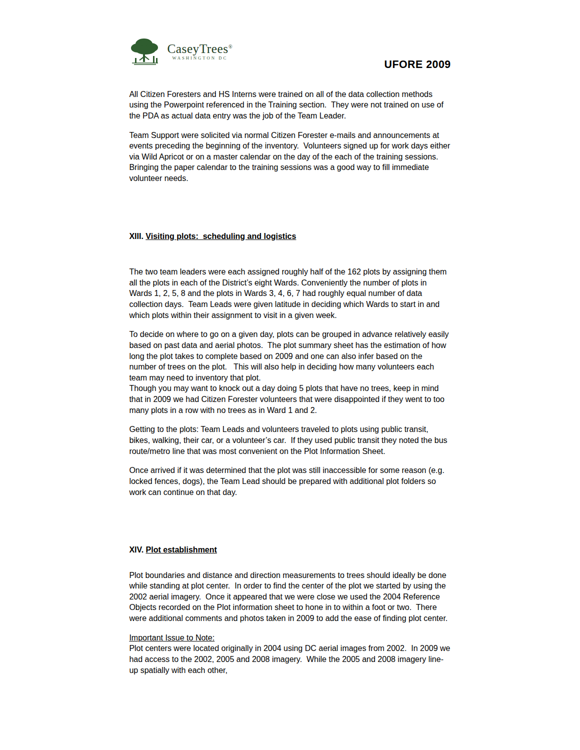CaseyTrees®
WASHINGTON DC
UFORE 2009
All Citizen Foresters and HS Interns were trained on all of the data collection methods using the Powerpoint referenced in the Training section. They were not trained on use of the PDA as actual data entry was the job of the Team Leader.
Team Support were solicited via normal Citizen Forester e-mails and announcements at events preceding the beginning of the inventory. Volunteers signed up for work days either via Wild Apricot or on a master calendar on the day of the each of the training sessions. Bringing the paper calendar to the training sessions was a good way to fill immediate volunteer needs.
XIII. Visiting plots: scheduling and logistics
The two team leaders were each assigned roughly half of the 162 plots by assigning them all the plots in each of the District’s eight Wards. Conveniently the number of plots in Wards 1, 2, 5, 8 and the plots in Wards 3, 4, 6, 7 had roughly equal number of data collection days. Team Leads were given latitude in deciding which Wards to start in and which plots within their assignment to visit in a given week.
To decide on where to go on a given day, plots can be grouped in advance relatively easily based on past data and aerial photos. The plot summary sheet has the estimation of how long the plot takes to complete based on 2009 and one can also infer based on the number of trees on the plot. This will also help in deciding how many volunteers each team may need to inventory that plot.
Though you may want to knock out a day doing 5 plots that have no trees, keep in mind that in 2009 we had Citizen Forester volunteers that were disappointed if they went to too many plots in a row with no trees as in Ward 1 and 2.
Getting to the plots: Team Leads and volunteers traveled to plots using public transit, bikes, walking, their car, or a volunteer’s car. If they used public transit they noted the bus route/metro line that was most convenient on the Plot Information Sheet.
Once arrived if it was determined that the plot was still inaccessible for some reason (e.g. locked fences, dogs), the Team Lead should be prepared with additional plot folders so work can continue on that day.
XIV. Plot establishment
Plot boundaries and distance and direction measurements to trees should ideally be done while standing at plot center. In order to find the center of the plot we started by using the 2002 aerial imagery. Once it appeared that we were close we used the 2004 Reference Objects recorded on the Plot information sheet to hone in to within a foot or two. There were additional comments and photos taken in 2009 to add the ease of finding plot center.
Important Issue to Note:
Plot centers were located originally in 2004 using DC aerial images from 2002. In 2009 we had access to the 2002, 2005 and 2008 imagery. While the 2005 and 2008 imagery line-up spatially with each other,